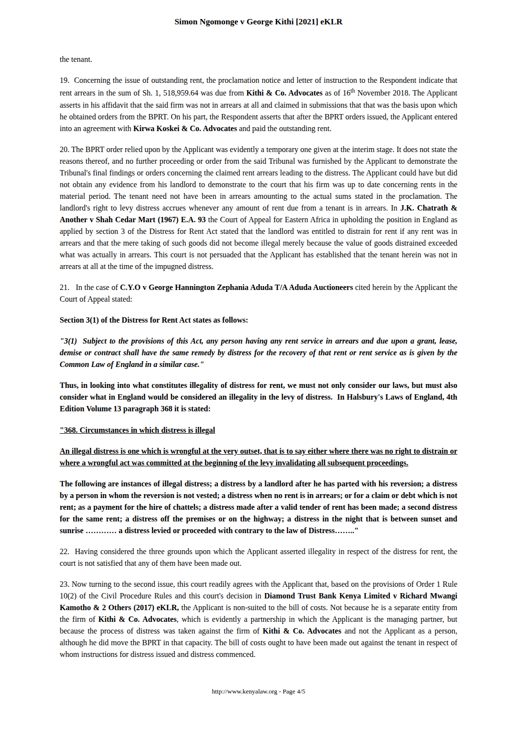Simon Ngomonge v George Kithi [2021] eKLR
the tenant.
19. Concerning the issue of outstanding rent, the proclamation notice and letter of instruction to the Respondent indicate that rent arrears in the sum of Sh. 1, 518,959.64 was due from Kithi & Co. Advocates as of 16th November 2018. The Applicant asserts in his affidavit that the said firm was not in arrears at all and claimed in submissions that that was the basis upon which he obtained orders from the BPRT. On his part, the Respondent asserts that after the BPRT orders issued, the Applicant entered into an agreement with Kirwa Koskei & Co. Advocates and paid the outstanding rent.
20. The BPRT order relied upon by the Applicant was evidently a temporary one given at the interim stage. It does not state the reasons thereof, and no further proceeding or order from the said Tribunal was furnished by the Applicant to demonstrate the Tribunal's final findings or orders concerning the claimed rent arrears leading to the distress. The Applicant could have but did not obtain any evidence from his landlord to demonstrate to the court that his firm was up to date concerning rents in the material period. The tenant need not have been in arrears amounting to the actual sums stated in the proclamation. The landlord's right to levy distress accrues whenever any amount of rent due from a tenant is in arrears. In J.K. Chatrath & Another v Shah Cedar Mart (1967) E.A. 93 the Court of Appeal for Eastern Africa in upholding the position in England as applied by section 3 of the Distress for Rent Act stated that the landlord was entitled to distrain for rent if any rent was in arrears and that the mere taking of such goods did not become illegal merely because the value of goods distrained exceeded what was actually in arrears. This court is not persuaded that the Applicant has established that the tenant herein was not in arrears at all at the time of the impugned distress.
21. In the case of C.Y.O v George Hannington Zephania Aduda T/A Aduda Auctioneers cited herein by the Applicant the Court of Appeal stated:
Section 3(1) of the Distress for Rent Act states as follows:
"3(1) Subject to the provisions of this Act, any person having any rent service in arrears and due upon a grant, lease, demise or contract shall have the same remedy by distress for the recovery of that rent or rent service as is given by the Common Law of England in a similar case."
Thus, in looking into what constitutes illegality of distress for rent, we must not only consider our laws, but must also consider what in England would be considered an illegality in the levy of distress. In Halsbury's Laws of England, 4th Edition Volume 13 paragraph 368 it is stated:
"368. Circumstances in which distress is illegal
An illegal distress is one which is wrongful at the very outset, that is to say either where there was no right to distrain or where a wrongful act was committed at the beginning of the levy invalidating all subsequent proceedings.
The following are instances of illegal distress; a distress by a landlord after he has parted with his reversion; a distress by a person in whom the reversion is not vested; a distress when no rent is in arrears; or for a claim or debt which is not rent; as a payment for the hire of chattels; a distress made after a valid tender of rent has been made; a second distress for the same rent; a distress off the premises or on the highway; a distress in the night that is between sunset and sunrise ………… a distress levied or proceeded with contrary to the law of Distress…….."
22. Having considered the three grounds upon which the Applicant asserted illegality in respect of the distress for rent, the court is not satisfied that any of them have been made out.
23. Now turning to the second issue, this court readily agrees with the Applicant that, based on the provisions of Order 1 Rule 10(2) of the Civil Procedure Rules and this court's decision in Diamond Trust Bank Kenya Limited v Richard Mwangi Kamotho & 2 Others (2017) eKLR, the Applicant is non-suited to the bill of costs. Not because he is a separate entity from the firm of Kithi & Co. Advocates, which is evidently a partnership in which the Applicant is the managing partner, but because the process of distress was taken against the firm of Kithi & Co. Advocates and not the Applicant as a person, although he did move the BPRT in that capacity. The bill of costs ought to have been made out against the tenant in respect of whom instructions for distress issued and distress commenced.
http://www.kenyalaw.org - Page 4/5